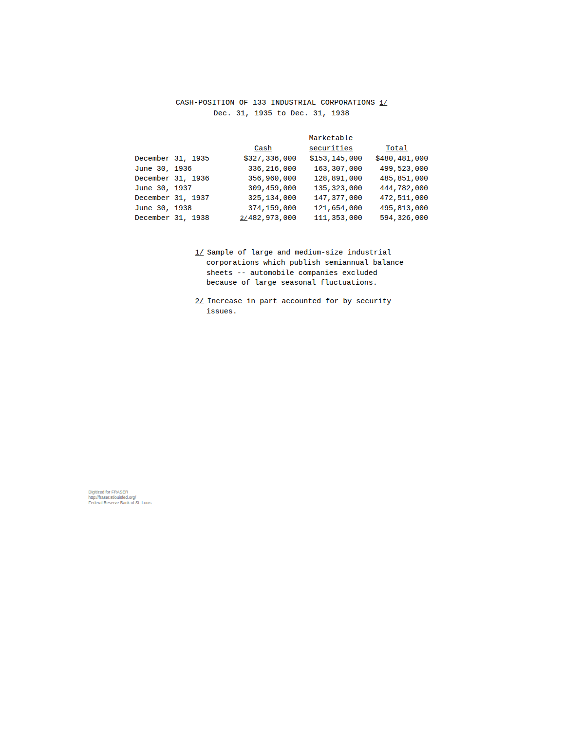CASH-POSITION OF 133 INDUSTRIAL CORPORATIONS 1/ Dec. 31, 1935 to Dec. 31, 1938
| | | Marketable | |
| --- | --- | --- | --- |
| | Cash | securities | Total |
| December 31, 1935 | $327,336,000 | $153,145,000 | $480,481,000 |
| June 30, 1936 | 336,216,000 | 163,307,000 | 499,523,000 |
| December 31, 1936 | 356,960,000 | 128,891,000 | 485,851,000 |
| June 30, 1937 | 309,459,000 | 135,323,000 | 444,782,000 |
| December 31, 1937 | 325,134,000 | 147,377,000 | 472,511,000 |
| June 30, 1938 | 374,159,000 | 121,654,000 | 495,813,000 |
| December 31, 1938 | 2/ 482,973,000 | 111,353,000 | 594,326,000 |
1/Sample of large and medium-size industrial corporations which publish semiannual balance sheets -- automobile companies excluded because of large seasonal fluctuations.
2/Increase in part accounted for by security issues.
Digitized for FRASER
http://fraser.stlouisfed.org/
Federal Reserve Bank of St. Louis